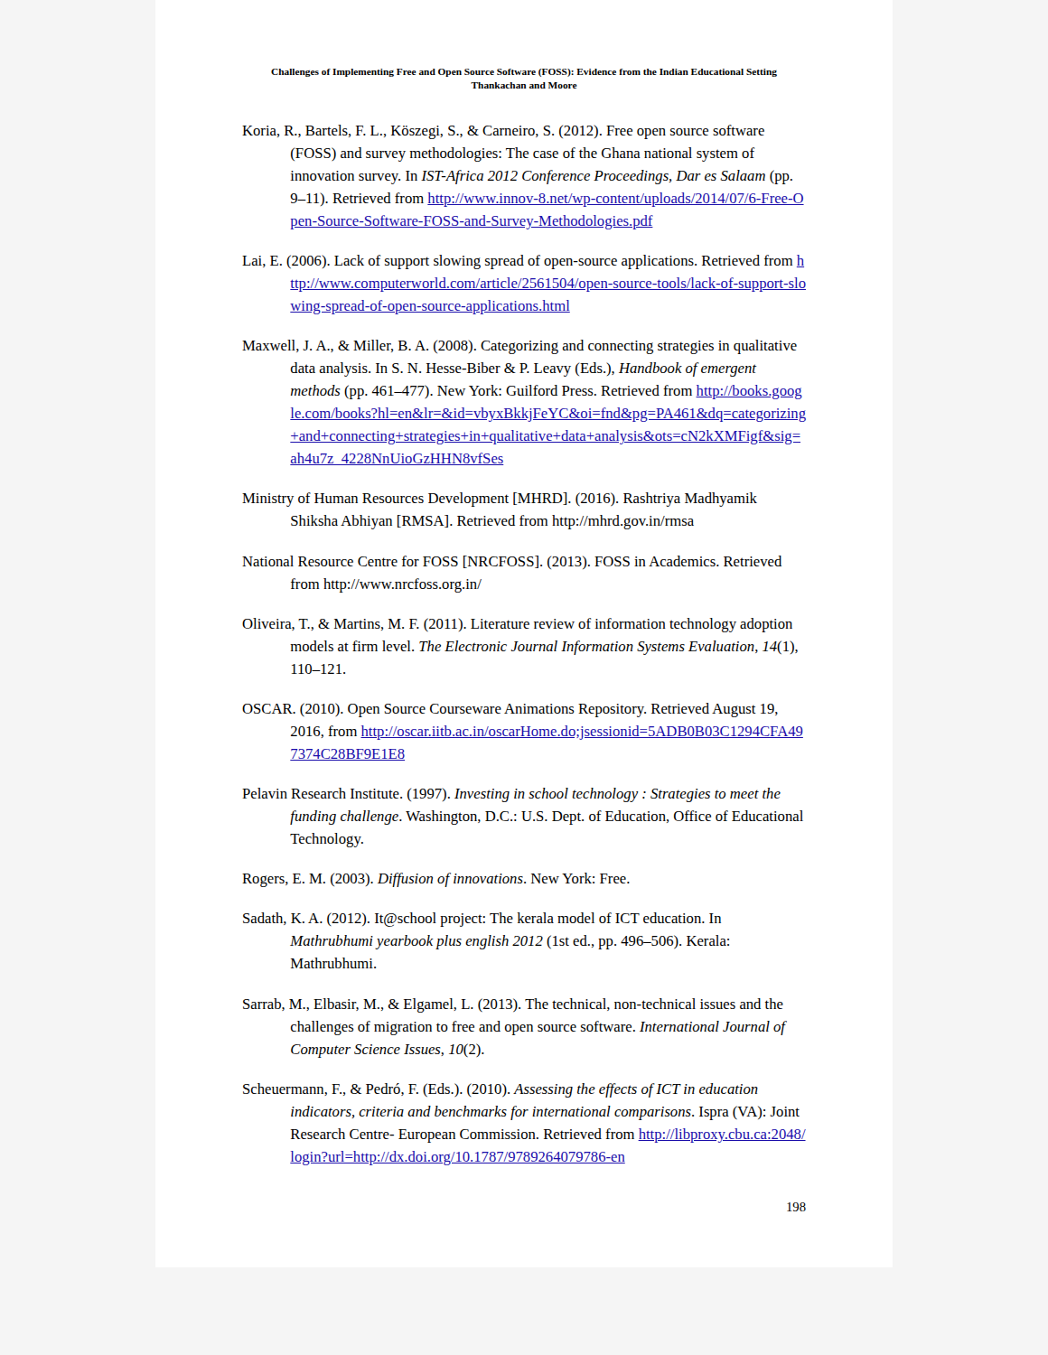Challenges of Implementing Free and Open Source Software (FOSS): Evidence from the Indian Educational Setting Thankachan and Moore
Koria, R., Bartels, F. L., Köszegi, S., & Carneiro, S. (2012). Free open source software (FOSS) and survey methodologies: The case of the Ghana national system of innovation survey. In IST-Africa 2012 Conference Proceedings, Dar es Salaam (pp. 9–11). Retrieved from http://www.innov-8.net/wp-content/uploads/2014/07/6-Free-Open-Source-Software-FOSS-and-Survey-Methodologies.pdf
Lai, E. (2006). Lack of support slowing spread of open-source applications. Retrieved from http://www.computerworld.com/article/2561504/open-source-tools/lack-of-support-slowing-spread-of-open-source-applications.html
Maxwell, J. A., & Miller, B. A. (2008). Categorizing and connecting strategies in qualitative data analysis. In S. N. Hesse-Biber & P. Leavy (Eds.), Handbook of emergent methods (pp. 461–477). New York: Guilford Press. Retrieved from http://books.google.com/books?hl=en&lr=&id=vbyxBkkjFeYC&oi=fnd&pg=PA461&dq=categorizing+and+connecting+strategies+in+qualitative+data+analysis&ots=cN2kXMFigf&sig=ah4u7z_4228NnUioGzHHN8vfSes
Ministry of Human Resources Development [MHRD]. (2016). Rashtriya Madhyamik Shiksha Abhiyan [RMSA]. Retrieved from http://mhrd.gov.in/rmsa
National Resource Centre for FOSS [NRCFOSS]. (2013). FOSS in Academics. Retrieved from http://www.nrcfoss.org.in/
Oliveira, T., & Martins, M. F. (2011). Literature review of information technology adoption models at firm level. The Electronic Journal Information Systems Evaluation, 14(1), 110–121.
OSCAR. (2010). Open Source Courseware Animations Repository. Retrieved August 19, 2016, from http://oscar.iitb.ac.in/oscarHome.do;jsessionid=5ADB0B03C1294CFA497374C28BF9E1E8
Pelavin Research Institute. (1997). Investing in school technology : Strategies to meet the funding challenge. Washington, D.C.: U.S. Dept. of Education, Office of Educational Technology.
Rogers, E. M. (2003). Diffusion of innovations. New York: Free.
Sadath, K. A. (2012). It@school project: The kerala model of ICT education. In Mathrubhumi yearbook plus english 2012 (1st ed., pp. 496–506). Kerala: Mathrubhumi.
Sarrab, M., Elbasir, M., & Elgamel, L. (2013). The technical, non-technical issues and the challenges of migration to free and open source software. International Journal of Computer Science Issues, 10(2).
Scheuermann, F., & Pedró, F. (Eds.). (2010). Assessing the effects of ICT in education indicators, criteria and benchmarks for international comparisons. Ispra (VA): Joint Research Centre- European Commission. Retrieved from http://libproxy.cbu.ca:2048/login?url=http://dx.doi.org/10.1787/9789264079786-en
198